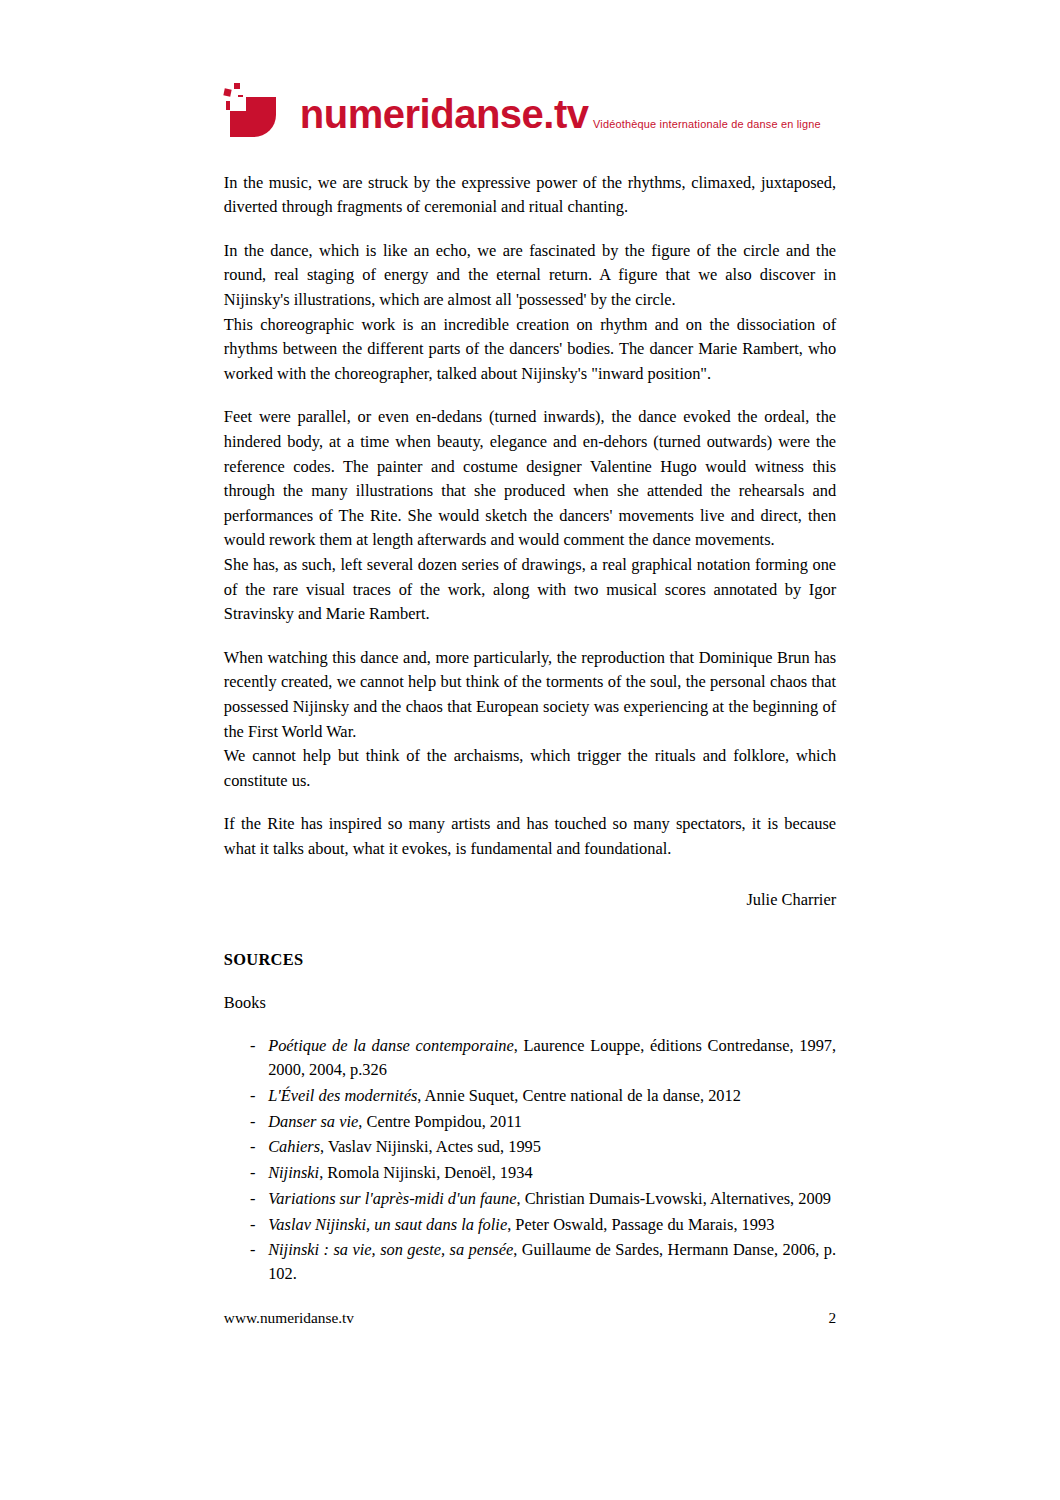numeridanse.tv Vidéothèque internationale de danse en ligne
In the music, we are struck by the expressive power of the rhythms, climaxed, juxtaposed, diverted through fragments of ceremonial and ritual chanting.
In the dance, which is like an echo, we are fascinated by the figure of the circle and the round, real staging of energy and the eternal return. A figure that we also discover in Nijinsky's illustrations, which are almost all 'possessed' by the circle.
This choreographic work is an incredible creation on rhythm and on the dissociation of rhythms between the different parts of the dancers' bodies. The dancer Marie Rambert, who worked with the choreographer, talked about Nijinsky's "inward position".
Feet were parallel, or even en-dedans (turned inwards), the dance evoked the ordeal, the hindered body, at a time when beauty, elegance and en-dehors (turned outwards) were the reference codes. The painter and costume designer Valentine Hugo would witness this through the many illustrations that she produced when she attended the rehearsals and performances of The Rite. She would sketch the dancers' movements live and direct, then would rework them at length afterwards and would comment the dance movements.
She has, as such, left several dozen series of drawings, a real graphical notation forming one of the rare visual traces of the work, along with two musical scores annotated by Igor Stravinsky and Marie Rambert.
When watching this dance and, more particularly, the reproduction that Dominique Brun has recently created, we cannot help but think of the torments of the soul, the personal chaos that possessed Nijinsky and the chaos that European society was experiencing at the beginning of the First World War.
We cannot help but think of the archaisms, which trigger the rituals and folklore, which constitute us.
If the Rite has inspired so many artists and has touched so many spectators, it is because what it talks about, what it evokes, is fundamental and foundational.
Julie Charrier
SOURCES
Books
Poétique de la danse contemporaine, Laurence Louppe, éditions Contredanse, 1997, 2000, 2004, p.326
L'Éveil des modernités, Annie Suquet, Centre national de la danse, 2012
Danser sa vie, Centre Pompidou, 2011
Cahiers, Vaslav Nijinski, Actes sud, 1995
Nijinski, Romola Nijinski, Denoël, 1934
Variations sur l'après-midi d'un faune, Christian Dumais-Lvowski, Alternatives, 2009
Vaslav Nijinski, un saut dans la folie, Peter Oswald, Passage du Marais, 1993
Nijinski : sa vie, son geste, sa pensée, Guillaume de Sardes, Hermann Danse, 2006, p. 102.
www.numeridanse.tv 2